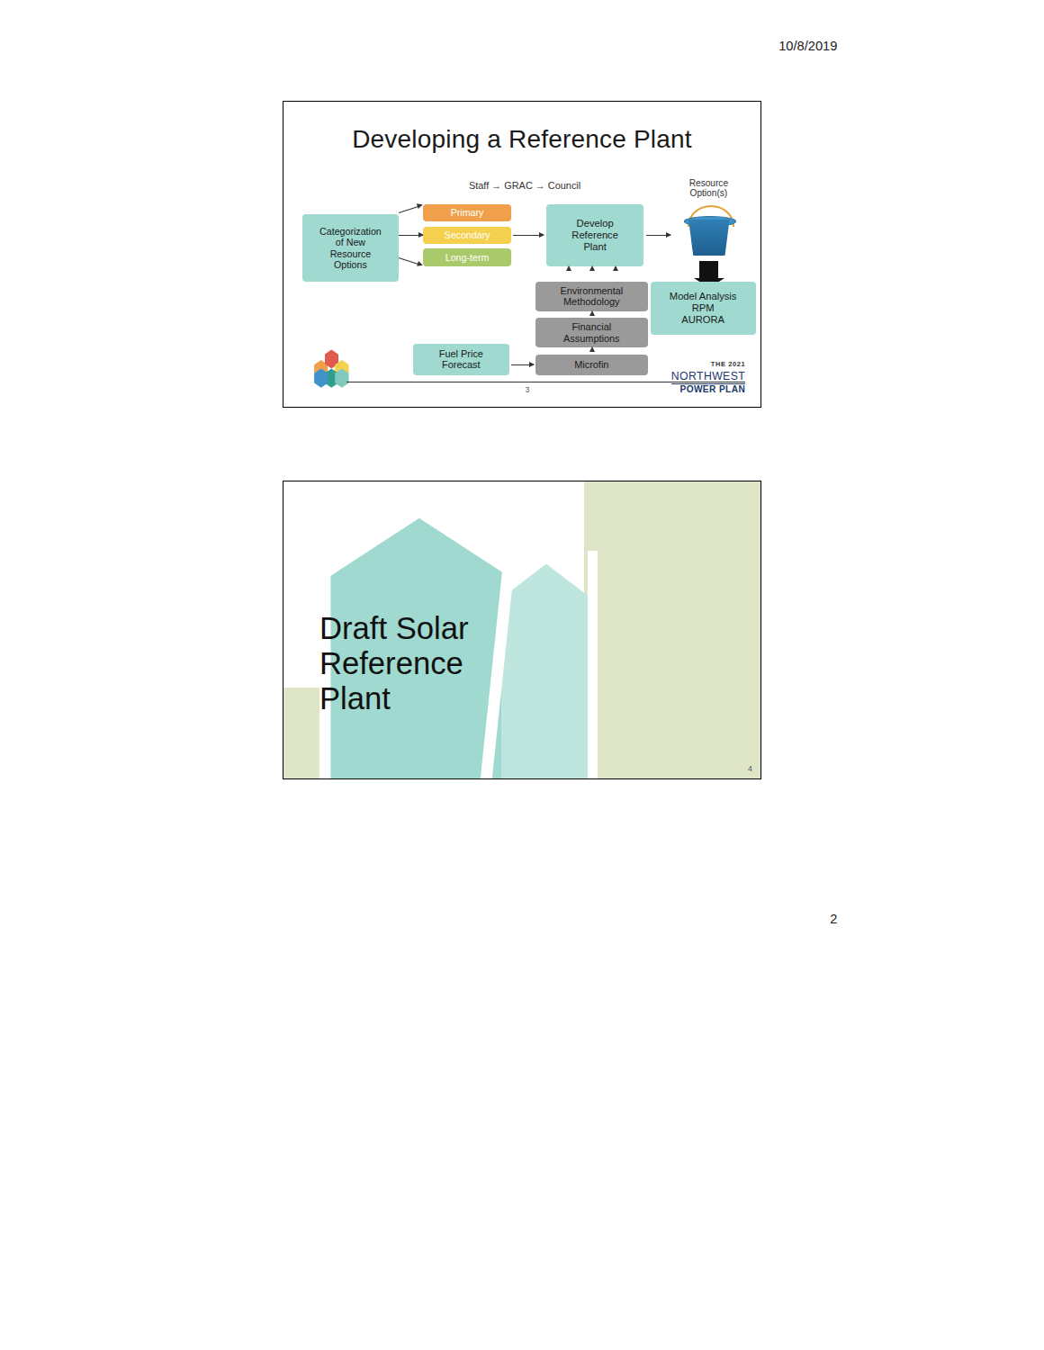10/8/2019
Developing a Reference Plant
Staff → GRAC → Council
Resource
Option(s)
Categorization
of New
Resource
Options
Primary
Secondary
Long-term
Develop
Reference
Plant
Environmental
Methodology
Financial
Assumptions
Microfin
Fuel Price
Forecast
Model Analysis
RPM
AURORA
3
THE 2021
NORTHWEST
POWER PLAN
Draft Solar Reference
Plant
4
2